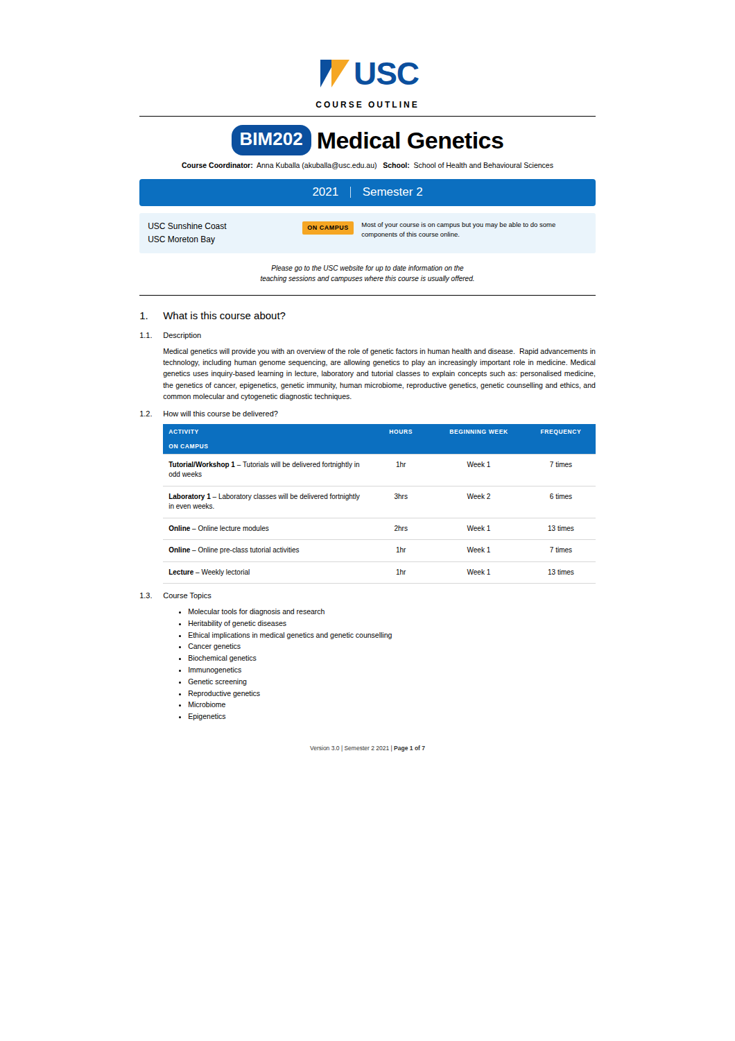USC
COURSE OUTLINE
BIM202 Medical Genetics
Course Coordinator: Anna Kuballa (akuballa@usc.edu.au) School: School of Health and Behavioural Sciences
2021 Semester 2
USC Sunshine Coast
USC Moreton Bay
ON CAMPUS
Most of your course is on campus but you may be able to do some components of this course online.
Please go to the USC website for up to date information on the
teaching sessions and campuses where this course is usually offered.
1. What is this course about?
1.1. Description
Medical genetics will provide you with an overview of the role of genetic factors in human health and disease. Rapid advancements in technology, including human genome sequencing, are allowing genetics to play an increasingly important role in medicine. Medical genetics uses inquiry-based learning in lecture, laboratory and tutorial classes to explain concepts such as: personalised medicine, the genetics of cancer, epigenetics, genetic immunity, human microbiome, reproductive genetics, genetic counselling and ethics, and common molecular and cytogenetic diagnostic techniques.
1.2. How will this course be delivered?
| ACTIVITY | HOURS | BEGINNING WEEK | FREQUENCY |
| --- | --- | --- | --- |
| ON CAMPUS |
| Tutorial/Workshop 1 – Tutorials will be delivered fortnightly in odd weeks | 1hr | Week 1 | 7 times |
| Laboratory 1 – Laboratory classes will be delivered fortnightly in even weeks. | 3hrs | Week 2 | 6 times |
| Online – Online lecture modules | 2hrs | Week 1 | 13 times |
| Online – Online pre-class tutorial activities | 1hr | Week 1 | 7 times |
| Lecture – Weekly lectorial | 1hr | Week 1 | 13 times |
1.3. Course Topics
Molecular tools for diagnosis and research
Heritability of genetic diseases
Ethical implications in medical genetics and genetic counselling
Cancer genetics
Biochemical genetics
Immunogenetics
Genetic screening
Reproductive genetics
Microbiome
Epigenetics
Version 3.0 | Semester 2 2021 | Page 1 of 7